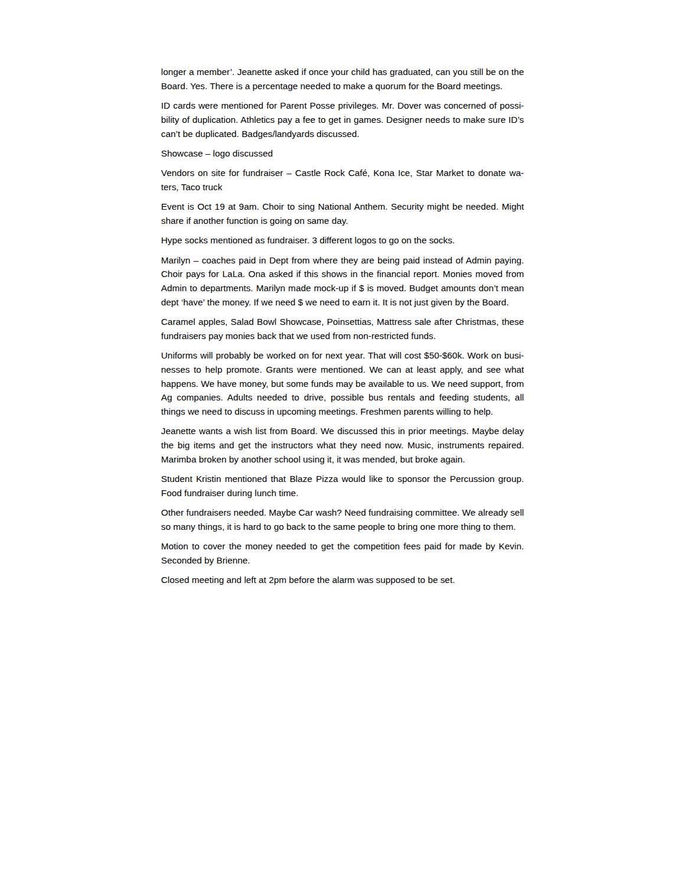longer a member’. Jeanette asked if once your child has graduated, can you still be on the Board. Yes. There is a percentage needed to make a quorum for the Board meetings.
ID cards were mentioned for Parent Posse privileges. Mr. Dover was concerned of possibility of duplication. Athletics pay a fee to get in games. Designer needs to make sure ID’s can’t be duplicated. Badges/landyards discussed.
Showcase – logo discussed
Vendors on site for fundraiser – Castle Rock Café, Kona Ice, Star Market to donate waters, Taco truck
Event is Oct 19 at 9am. Choir to sing National Anthem. Security might be needed. Might share if another function is going on same day.
Hype socks mentioned as fundraiser. 3 different logos to go on the socks.
Marilyn – coaches paid in Dept from where they are being paid instead of Admin paying. Choir pays for LaLa. Ona asked if this shows in the financial report. Monies moved from Admin to departments. Marilyn made mock-up if $ is moved. Budget amounts don’t mean dept ‘have’ the money. If we need $ we need to earn it. It is not just given by the Board.
Caramel apples, Salad Bowl Showcase, Poinsettias, Mattress sale after Christmas, these fundraisers pay monies back that we used from non-restricted funds.
Uniforms will probably be worked on for next year. That will cost $50-$60k. Work on businesses to help promote. Grants were mentioned. We can at least apply, and see what happens. We have money, but some funds may be available to us. We need support, from Ag companies. Adults needed to drive, possible bus rentals and feeding students, all things we need to discuss in upcoming meetings. Freshmen parents willing to help.
Jeanette wants a wish list from Board. We discussed this in prior meetings. Maybe delay the big items and get the instructors what they need now. Music, instruments repaired. Marimba broken by another school using it, it was mended, but broke again.
Student Kristin mentioned that Blaze Pizza would like to sponsor the Percussion group. Food fundraiser during lunch time.
Other fundraisers needed. Maybe Car wash? Need fundraising committee. We already sell so many things, it is hard to go back to the same people to bring one more thing to them.
Motion to cover the money needed to get the competition fees paid for made by Kevin. Seconded by Brienne.
Closed meeting and left at 2pm before the alarm was supposed to be set.